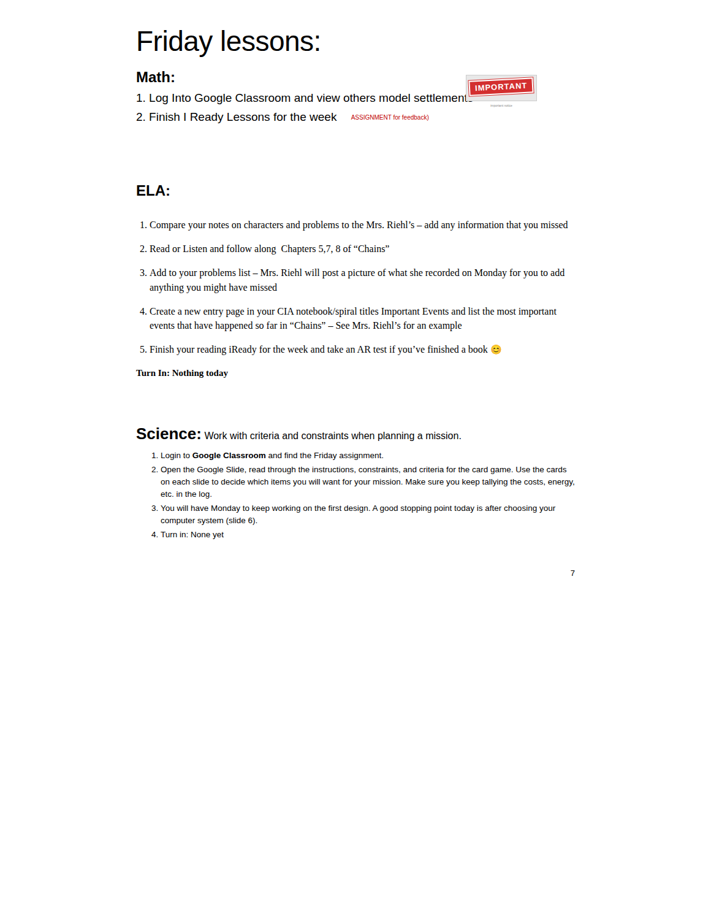Friday lessons:
IMPORTANT
important notice
Math:
1. Log Into Google Classroom and view others model settlements
2. Finish I Ready Lessons for the week ASSIGNMENT for feedback)
ELA:
Compare your notes on characters and problems to the Mrs. Riehl’s – add any information that you missed
Read or Listen and follow along Chapters 5,7, 8 of “Chains”
Add to your problems list – Mrs. Riehl will post a picture of what she recorded on Monday for you to add anything you might have missed
Create a new entry page in your CIA notebook/spiral titles Important Events and list the most important events that have happened so far in “Chains” – See Mrs. Riehl’s for an example
Finish your reading iReady for the week and take an AR test if you’ve finished a book 😊
Turn In: Nothing today
Science:
Work with criteria and constraints when planning a mission.
Login to Google Classroom and find the Friday assignment.
Open the Google Slide, read through the instructions, constraints, and criteria for the card game. Use the cards on each slide to decide which items you will want for your mission. Make sure you keep tallying the costs, energy, etc. in the log.
You will have Monday to keep working on the first design. A good stopping point today is after choosing your computer system (slide 6).
Turn in: None yet
7